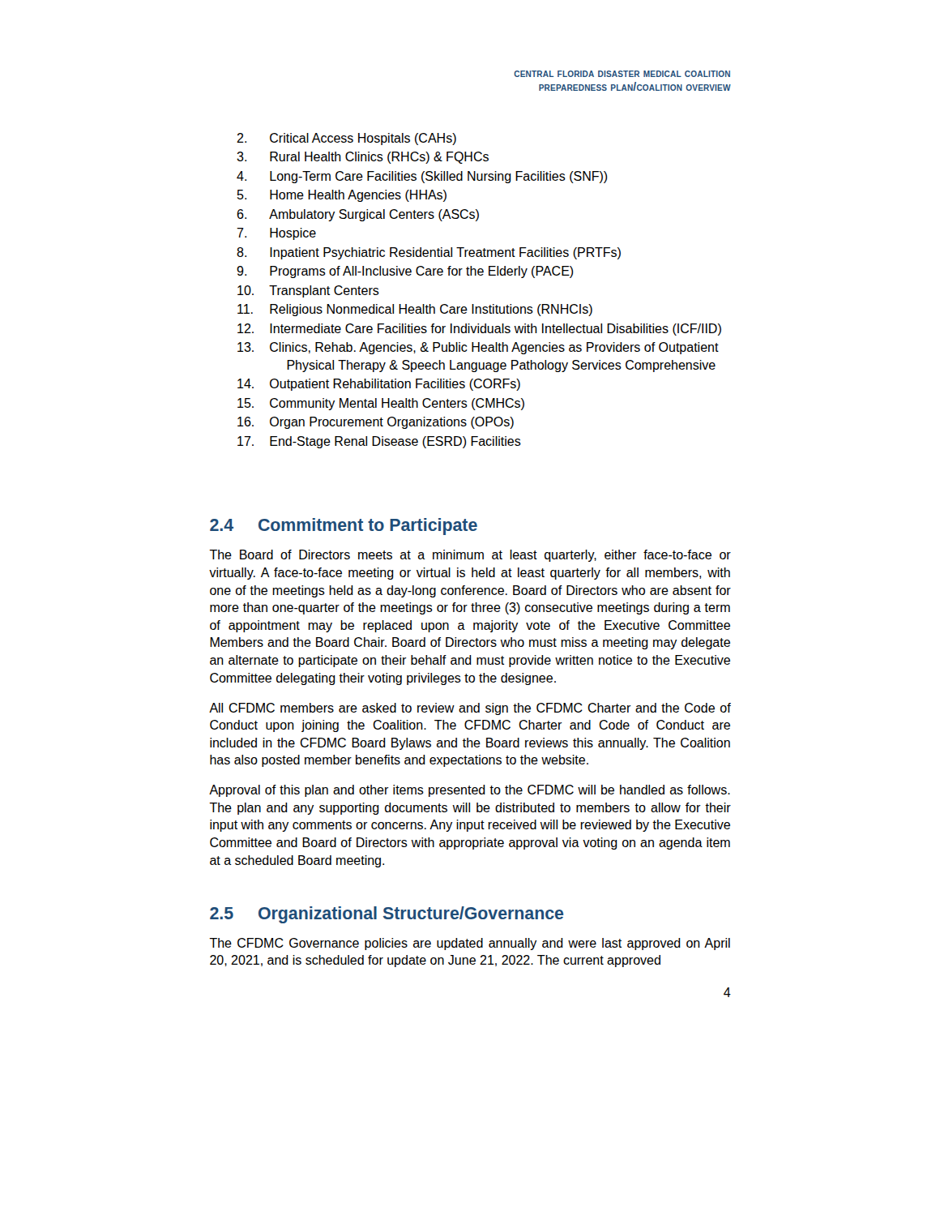Central Florida Disaster Medical Coalition Preparedness Plan/Coalition Overview
2. Critical Access Hospitals (CAHs)
3. Rural Health Clinics (RHCs) & FQHCs
4. Long-Term Care Facilities (Skilled Nursing Facilities (SNF))
5. Home Health Agencies (HHAs)
6. Ambulatory Surgical Centers (ASCs)
7. Hospice
8. Inpatient Psychiatric Residential Treatment Facilities (PRTFs)
9. Programs of All-Inclusive Care for the Elderly (PACE)
10. Transplant Centers
11. Religious Nonmedical Health Care Institutions (RNHCIs)
12. Intermediate Care Facilities for Individuals with Intellectual Disabilities (ICF/IID)
13. Clinics, Rehab. Agencies, & Public Health Agencies as Providers of OutpatientPhysical Therapy & Speech Language Pathology Services Comprehensive
14. Outpatient Rehabilitation Facilities (CORFs)
15. Community Mental Health Centers (CMHCs)
16. Organ Procurement Organizations (OPOs)
17. End-Stage Renal Disease (ESRD) Facilities
2.4 Commitment to Participate
The Board of Directors meets at a minimum at least quarterly, either face-to-face or virtually. A face-to-face meeting or virtual is held at least quarterly for all members, with one of the meetings held as a day-long conference. Board of Directors who are absent for more than one-quarter of the meetings or for three (3) consecutive meetings during a term of appointment may be replaced upon a majority vote of the Executive Committee Members and the Board Chair. Board of Directors who must miss a meeting may delegate an alternate to participate on their behalf and must provide written notice to the Executive Committee delegating their voting privileges to the designee.
All CFDMC members are asked to review and sign the CFDMC Charter and the Code of Conduct upon joining the Coalition. The CFDMC Charter and Code of Conduct are included in the CFDMC Board Bylaws and the Board reviews this annually. The Coalition has also posted member benefits and expectations to the website.
Approval of this plan and other items presented to the CFDMC will be handled as follows. The plan and any supporting documents will be distributed to members to allow for their input with any comments or concerns. Any input received will be reviewed by the Executive Committee and Board of Directors with appropriate approval via voting on an agenda item at a scheduled Board meeting.
2.5 Organizational Structure/Governance
The CFDMC Governance policies are updated annually and were last approved on April 20, 2021, and is scheduled for update on June 21, 2022. The current approved
4